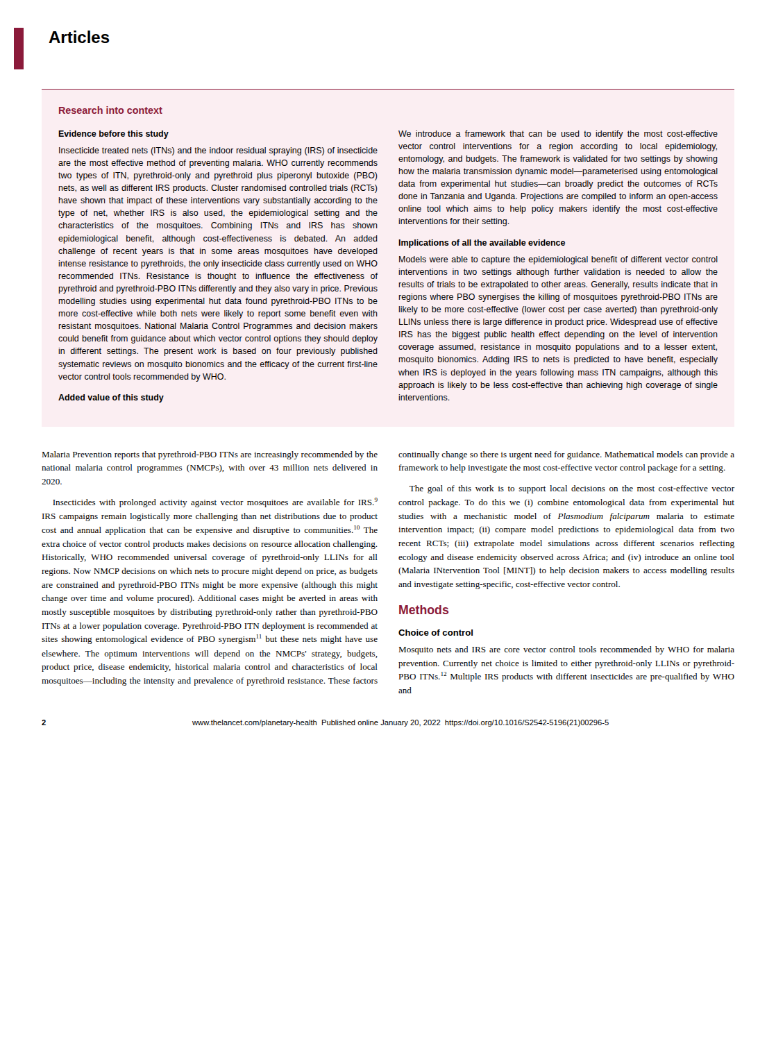Articles
Research into context
Evidence before this study
Insecticide treated nets (ITNs) and the indoor residual spraying (IRS) of insecticide are the most effective method of preventing malaria. WHO currently recommends two types of ITN, pyrethroid-only and pyrethroid plus piperonyl butoxide (PBO) nets, as well as different IRS products. Cluster randomised controlled trials (RCTs) have shown that impact of these interventions vary substantially according to the type of net, whether IRS is also used, the epidemiological setting and the characteristics of the mosquitoes. Combining ITNs and IRS has shown epidemiological benefit, although cost-effectiveness is debated. An added challenge of recent years is that in some areas mosquitoes have developed intense resistance to pyrethroids, the only insecticide class currently used on WHO recommended ITNs. Resistance is thought to influence the effectiveness of pyrethroid and pyrethroid-PBO ITNs differently and they also vary in price. Previous modelling studies using experimental hut data found pyrethroid-PBO ITNs to be more cost-effective while both nets were likely to report some benefit even with resistant mosquitoes. National Malaria Control Programmes and decision makers could benefit from guidance about which vector control options they should deploy in different settings. The present work is based on four previously published systematic reviews on mosquito bionomics and the efficacy of the current first-line vector control tools recommended by WHO.
Added value of this study
We introduce a framework that can be used to identify the most cost-effective vector control interventions for a region according to local epidemiology, entomology, and budgets. The framework is validated for two settings by showing how the malaria transmission dynamic model—parameterised using entomological data from experimental hut studies—can broadly predict the outcomes of RCTs done in Tanzania and Uganda. Projections are compiled to inform an open-access online tool which aims to help policy makers identify the most cost-effective interventions for their setting.
Implications of all the available evidence
Models were able to capture the epidemiological benefit of different vector control interventions in two settings although further validation is needed to allow the results of trials to be extrapolated to other areas. Generally, results indicate that in regions where PBO synergises the killing of mosquitoes pyrethroid-PBO ITNs are likely to be more cost-effective (lower cost per case averted) than pyrethroid-only LLINs unless there is large difference in product price. Widespread use of effective IRS has the biggest public health effect depending on the level of intervention coverage assumed, resistance in mosquito populations and to a lesser extent, mosquito bionomics. Adding IRS to nets is predicted to have benefit, especially when IRS is deployed in the years following mass ITN campaigns, although this approach is likely to be less cost-effective than achieving high coverage of single interventions.
Malaria Prevention reports that pyrethroid-PBO ITNs are increasingly recommended by the national malaria control programmes (NMCPs), with over 43 million nets delivered in 2020.
Insecticides with prolonged activity against vector mosquitoes are available for IRS.9 IRS campaigns remain logistically more challenging than net distributions due to product cost and annual application that can be expensive and disruptive to communities.10 The extra choice of vector control products makes decisions on resource allocation challenging. Historically, WHO recommended universal coverage of pyrethroid-only LLINs for all regions. Now NMCP decisions on which nets to procure might depend on price, as budgets are constrained and pyrethroid-PBO ITNs might be more expensive (although this might change over time and volume procured). Additional cases might be averted in areas with mostly susceptible mosquitoes by distributing pyrethroid-only rather than pyrethroid-PBO ITNs at a lower population coverage. Pyrethroid-PBO ITN deployment is recommended at sites showing entomological evidence of PBO synergism11 but these nets might have use elsewhere. The optimum interventions will depend on the NMCPs' strategy, budgets, product price, disease endemicity, historical malaria control and characteristics of local mosquitoes—including the intensity and prevalence of pyrethroid resistance. These factors continually change so there is urgent need for guidance. Mathematical models can provide a framework to help investigate the most cost-effective vector control package for a setting.
The goal of this work is to support local decisions on the most cost-effective vector control package. To do this we (i) combine entomological data from experimental hut studies with a mechanistic model of Plasmodium falciparum malaria to estimate intervention impact; (ii) compare model predictions to epidemiological data from two recent RCTs; (iii) extrapolate model simulations across different scenarios reflecting ecology and disease endemicity observed across Africa; and (iv) introduce an online tool (Malaria INtervention Tool [MINT]) to help decision makers to access modelling results and investigate setting-specific, cost-effective vector control.
Methods
Choice of control
Mosquito nets and IRS are core vector control tools recommended by WHO for malaria prevention. Currently net choice is limited to either pyrethroid-only LLINs or pyrethroid-PBO ITNs.12 Multiple IRS products with different insecticides are pre-qualified by WHO and
2 www.thelancet.com/planetary-health Published online January 20, 2022 https://doi.org/10.1016/S2542-5196(21)00296-5